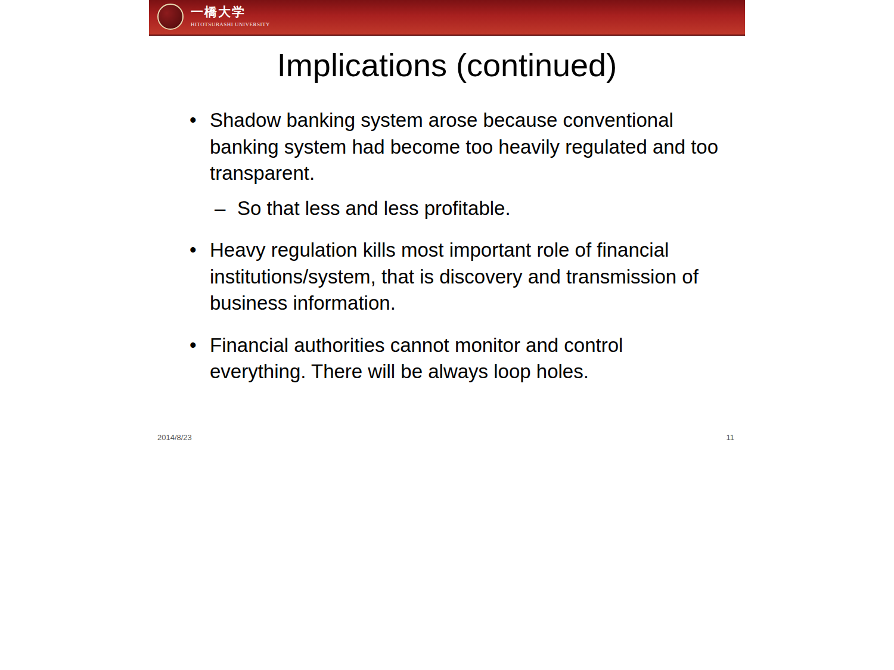一橋大学
Hitotsubashi University
Implications (continued)
Shadow banking system arose because conventional banking system had become too heavily regulated and too transparent.
So that less and less profitable.
Heavy regulation kills most important role of financial institutions/system, that is discovery and transmission of business information.
Financial authorities cannot monitor and control everything. There will be always loop holes.
2014/8/23 11